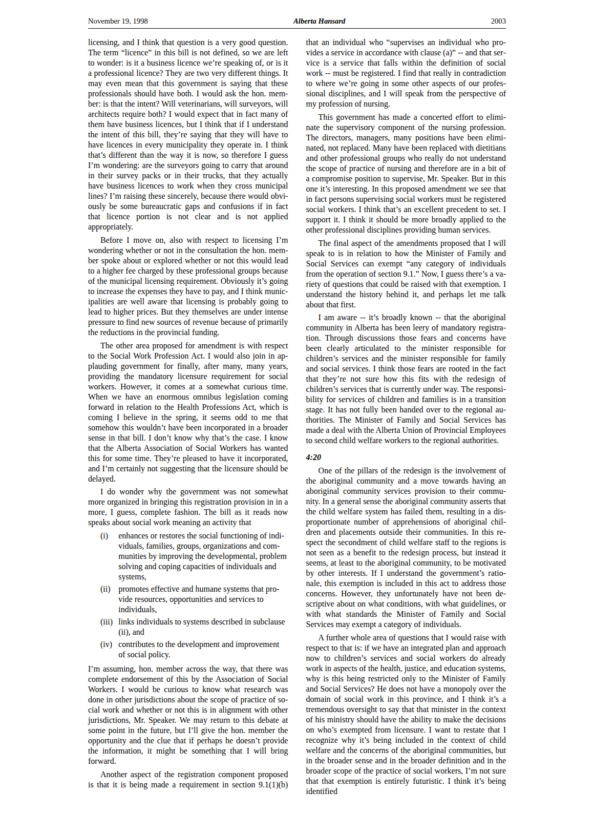November 19, 1998 Alberta Hansard 2003
licensing, and I think that question is a very good question. The term “licence” in this bill is not defined, so we are left to wonder: is it a business licence we’re speaking of, or is it a professional licence? They are two very different things. It may even mean that this government is saying that these professionals should have both. I would ask the hon. member: is that the intent? Will veterinarians, will surveyors, will architects require both? I would expect that in fact many of them have business licences, but I think that if I understand the intent of this bill, they’re saying that they will have to have licences in every municipality they operate in. I think that’s different than the way it is now, so therefore I guess I’m wondering: are the surveyors going to carry that around in their survey packs or in their trucks, that they actually have business licences to work when they cross municipal lines? I’m raising these sincerely, because there would obviously be some bureaucratic gaps and confusions if in fact that licence portion is not clear and is not applied appropriately.
Before I move on, also with respect to licensing I’m wondering whether or not in the consultation the hon. member spoke about or explored whether or not this would lead to a higher fee charged by these professional groups because of the municipal licensing requirement. Obviously it’s going to increase the expenses they have to pay, and I think municipalities are well aware that licensing is probably going to lead to higher prices. But they themselves are under intense pressure to find new sources of revenue because of primarily the reductions in the provincial funding.
The other area proposed for amendment is with respect to the Social Work Profession Act. I would also join in applauding government for finally, after many, many years, providing the mandatory licensure requirement for social workers. However, it comes at a somewhat curious time. When we have an enormous omnibus legislation coming forward in relation to the Health Professions Act, which is coming I believe in the spring, it seems odd to me that somehow this wouldn’t have been incorporated in a broader sense in that bill. I don’t know why that’s the case. I know that the Alberta Association of Social Workers has wanted this for some time. They’re pleased to have it incorporated, and I’m certainly not suggesting that the licensure should be delayed.
I do wonder why the government was not somewhat more organized in bringing this registration provision in in a more, I guess, complete fashion. The bill as it reads now speaks about social work meaning an activity that
(i) enhances or restores the social functioning of individuals, families, groups, organizations and communities by improving the developmental, problem solving and coping capacities of individuals and systems,
(ii) promotes effective and humane systems that provide resources, opportunities and services to individuals,
(iii) links individuals to systems described in subclause (ii), and
(iv) contributes to the development and improvement of social policy.
I’m assuming, hon. member across the way, that there was complete endorsement of this by the Association of Social Workers. I would be curious to know what research was done in other jurisdictions about the scope of practice of social work and whether or not this is in alignment with other jurisdictions, Mr. Speaker. We may return to this debate at some point in the future, but I’ll give the hon. member the opportunity and the clue that if perhaps he doesn’t provide the information, it might be something that I will bring forward.
Another aspect of the registration component proposed is that it is being made a requirement in section 9.1(1)(b) that an individual who “supervises an individual who provides a service in accordance with clause (a)” -- and that service is a service that falls within the definition of social work -- must be registered. I find that really in contradiction to where we’re going in some other aspects of our professional disciplines, and I will speak from the perspective of my profession of nursing.
This government has made a concerted effort to eliminate the supervisory component of the nursing profession. The directors, managers, many positions have been eliminated, not replaced. Many have been replaced with dietitians and other professional groups who really do not understand the scope of practice of nursing and therefore are in a bit of a compromise position to supervise, Mr. Speaker. But in this one it’s interesting. In this proposed amendment we see that in fact persons supervising social workers must be registered social workers. I think that’s an excellent precedent to set. I support it. I think it should be more broadly applied to the other professional disciplines providing human services.
The final aspect of the amendments proposed that I will speak to is in relation to how the Minister of Family and Social Services can exempt “any category of individuals from the operation of section 9.1.” Now, I guess there’s a variety of questions that could be raised with that exemption. I understand the history behind it, and perhaps let me talk about that first.
I am aware -- it’s broadly known -- that the aboriginal community in Alberta has been leery of mandatory registration. Through discussions those fears and concerns have been clearly articulated to the minister responsible for children’s services and the minister responsible for family and social services. I think those fears are rooted in the fact that they’re not sure how this fits with the redesign of children’s services that is currently under way. The responsibility for services of children and families is in a transition stage. It has not fully been handed over to the regional authorities. The Minister of Family and Social Services has made a deal with the Alberta Union of Provincial Employees to second child welfare workers to the regional authorities.
4:20
One of the pillars of the redesign is the involvement of the aboriginal community and a move towards having an aboriginal community services provision to their community. In a general sense the aboriginal community asserts that the child welfare system has failed them, resulting in a disproportionate number of apprehensions of aboriginal children and placements outside their communities. In this respect the secondment of child welfare staff to the regions is not seen as a benefit to the redesign process, but instead it seems, at least to the aboriginal community, to be motivated by other interests. If I understand the government’s rationale, this exemption is included in this act to address those concerns. However, they unfortunately have not been descriptive about on what conditions, with what guidelines, or with what standards the Minister of Family and Social Services may exempt a category of individuals.
A further whole area of questions that I would raise with respect to that is: if we have an integrated plan and approach now to children’s services and social workers do already work in aspects of the health, justice, and education systems, why is this being restricted only to the Minister of Family and Social Services? He does not have a monopoly over the domain of social work in this province, and I think it’s a tremendous oversight to say that that minister in the context of his ministry should have the ability to make the decisions on who’s exempted from licensure. I want to restate that I recognize why it’s being included in the context of child welfare and the concerns of the aboriginal communities, but in the broader sense and in the broader definition and in the broader scope of the practice of social workers, I’m not sure that that exemption is entirely futuristic. I think it’s being identified